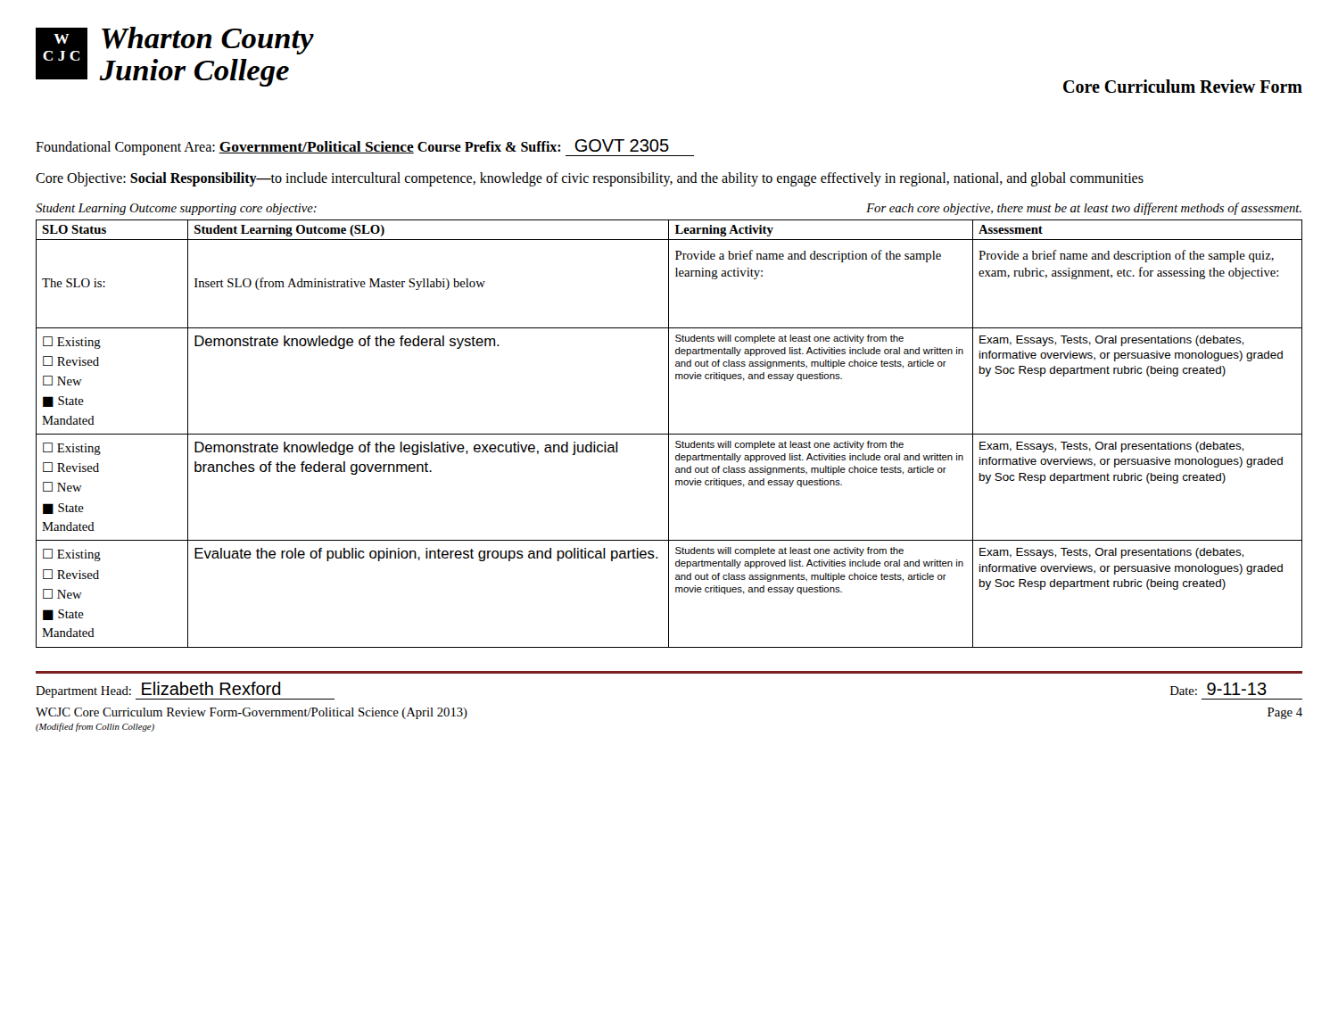WC J C Wharton County
Junior College
Core Curriculum Review Form
Foundational Component Area: Government/Political Science Course Prefix & Suffix: GOVT 2305
Core Objective: Social Responsibility—to include intercultural competence, knowledge of civic responsibility, and the ability to engage effectively in regional, national, and global communities
Student Learning Outcome supporting core objective: For each core objective, there must be at least two different methods of assessment.
| SLO Status | Student Learning Outcome (SLO) | Learning Activity | Assessment |
| --- | --- | --- | --- |
| The SLO is: | Insert SLO (from Administrative Master Syllabi) below | Provide a brief name and description of the sample learning activity: | Provide a brief name and description of the sample quiz, exam, rubric, assignment, etc. for assessing the objective: |
| ☐ Existing ☐ Revised ☐ New ■ State Mandated | Demonstrate knowledge of the federal system. | Students will complete at least one activity from the departmentally approved list. Activities include oral and written in and out of class assignments, multiple choice tests, article or movie critiques, and essay questions. | Exam, Essays, Tests, Oral presentations (debates, informative overviews, or persuasive monologues) graded by Soc Resp department rubric (being created) |
| ☐ Existing ☐ Revised ☐ New ■ State Mandated | Demonstrate knowledge of the legislative, executive, and judicial branches of the federal government. | Students will complete at least one activity from the departmentally approved list. Activities include oral and written in and out of class assignments, multiple choice tests, article or movie critiques, and essay questions. | Exam, Essays, Tests, Oral presentations (debates, informative overviews, or persuasive monologues) graded by Soc Resp department rubric (being created) |
| ☐ Existing ☐ Revised ☐ New ■ State Mandated | Evaluate the role of public opinion, interest groups and political parties. | Students will complete at least one activity from the departmentally approved list. Activities include oral and written in and out of class assignments, multiple choice tests, article or movie critiques, and essay questions. | Exam, Essays, Tests, Oral presentations (debates, informative overviews, or persuasive monologues) graded by Soc Resp department rubric (being created) |
Department Head: Elizabeth Rexford Date: 9-11-13
WCJC Core Curriculum Review Form-Government/Political Science (April 2013) Page 4
(Modified from Collin College)